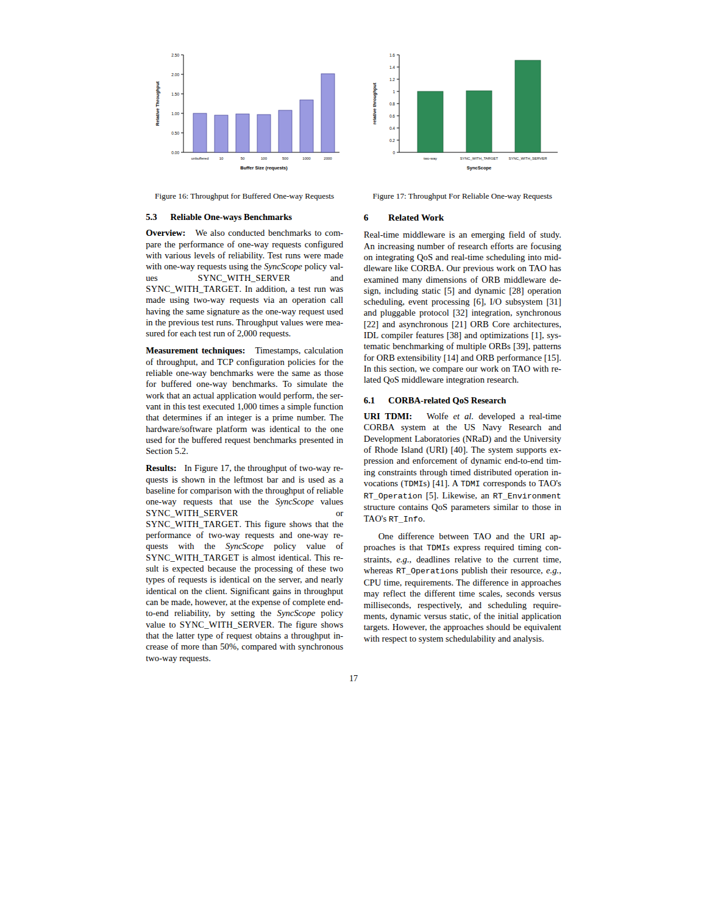0.00 0.50 1.00 1.50 2.00 2.50 Relative Throughput unbuffered 10 50 100 500 1000 2000 Buffer Size (requests)
Figure 16: Throughput for Buffered One-way Requests
5.3 Reliable One-ways Benchmarks
Overview: We also conducted benchmarks to compare the performance of one-way requests configured with various levels of reliability. Test runs were made with one-way requests using the SyncScope policy values SYNC_WITH_SERVER and SYNC_WITH_TARGET. In addition, a test run was made using two-way requests via an operation call having the same signature as the one-way request used in the previous test runs. Throughput values were measured for each test run of 2,000 requests.
Measurement techniques: Timestamps, calculation of throughput, and TCP configuration policies for the reliable one-way benchmarks were the same as those for buffered one-way benchmarks. To simulate the work that an actual application would perform, the servant in this test executed 1,000 times a simple function that determines if an integer is a prime number. The hardware/software platform was identical to the one used for the buffered request benchmarks presented in Section 5.2.
Results: In Figure 17, the throughput of two-way requests is shown in the leftmost bar and is used as a baseline for comparison with the throughput of reliable one-way requests that use the SyncScope values SYNC_WITH_SERVER or SYNC_WITH_TARGET. This figure shows that the performance of two-way requests and one-way requests with the SyncScope policy value of SYNC_WITH_TARGET is almost identical. This result is expected because the processing of these two types of requests is identical on the server, and nearly identical on the client. Significant gains in throughput can be made, however, at the expense of complete end-to-end reliability, by setting the SyncScope policy value to SYNC_WITH_SERVER. The figure shows that the latter type of request obtains a throughput increase of more than 50%, compared with synchronous two-way requests.
0 0.2 0.4 0.6 0.8 1 1.2 1.4 1.6 relative throughput two-way SYNC_WITH_TARGET SYNC_WITH_SERVER SyncScope
Figure 17: Throughput For Reliable One-way Requests
6 Related Work
Real-time middleware is an emerging field of study. An increasing number of research efforts are focusing on integrating QoS and real-time scheduling into middleware like CORBA. Our previous work on TAO has examined many dimensions of ORB middleware design, including static [5] and dynamic [28] operation scheduling, event processing [6], I/O subsystem [31] and pluggable protocol [32] integration, synchronous [22] and asynchronous [21] ORB Core architectures, IDL compiler features [38] and optimizations [1], systematic benchmarking of multiple ORBs [39], patterns for ORB extensibility [14] and ORB performance [15]. In this section, we compare our work on TAO with related QoS middleware integration research.
6.1 CORBA-related QoS Research
URI TDMI: Wolfe et al. developed a real-time CORBA system at the US Navy Research and Development Laboratories (NRaD) and the University of Rhode Island (URI) [40]. The system supports expression and enforcement of dynamic end-to-end timing constraints through timed distributed operation invocations (TDMIs) [41]. A TDMI corresponds to TAO's RT_Operation [5]. Likewise, an RT_Environment structure contains QoS parameters similar to those in TAO's RT_Info.
One difference between TAO and the URI approaches is that TDMIs express required timing constraints, e.g., deadlines relative to the current time, whereas RT_Operations publish their resource, e.g., CPU time, requirements. The difference in approaches may reflect the different time scales, seconds versus milliseconds, respectively, and scheduling requirements, dynamic versus static, of the initial application targets. However, the approaches should be equivalent with respect to system schedulability and analysis.
17